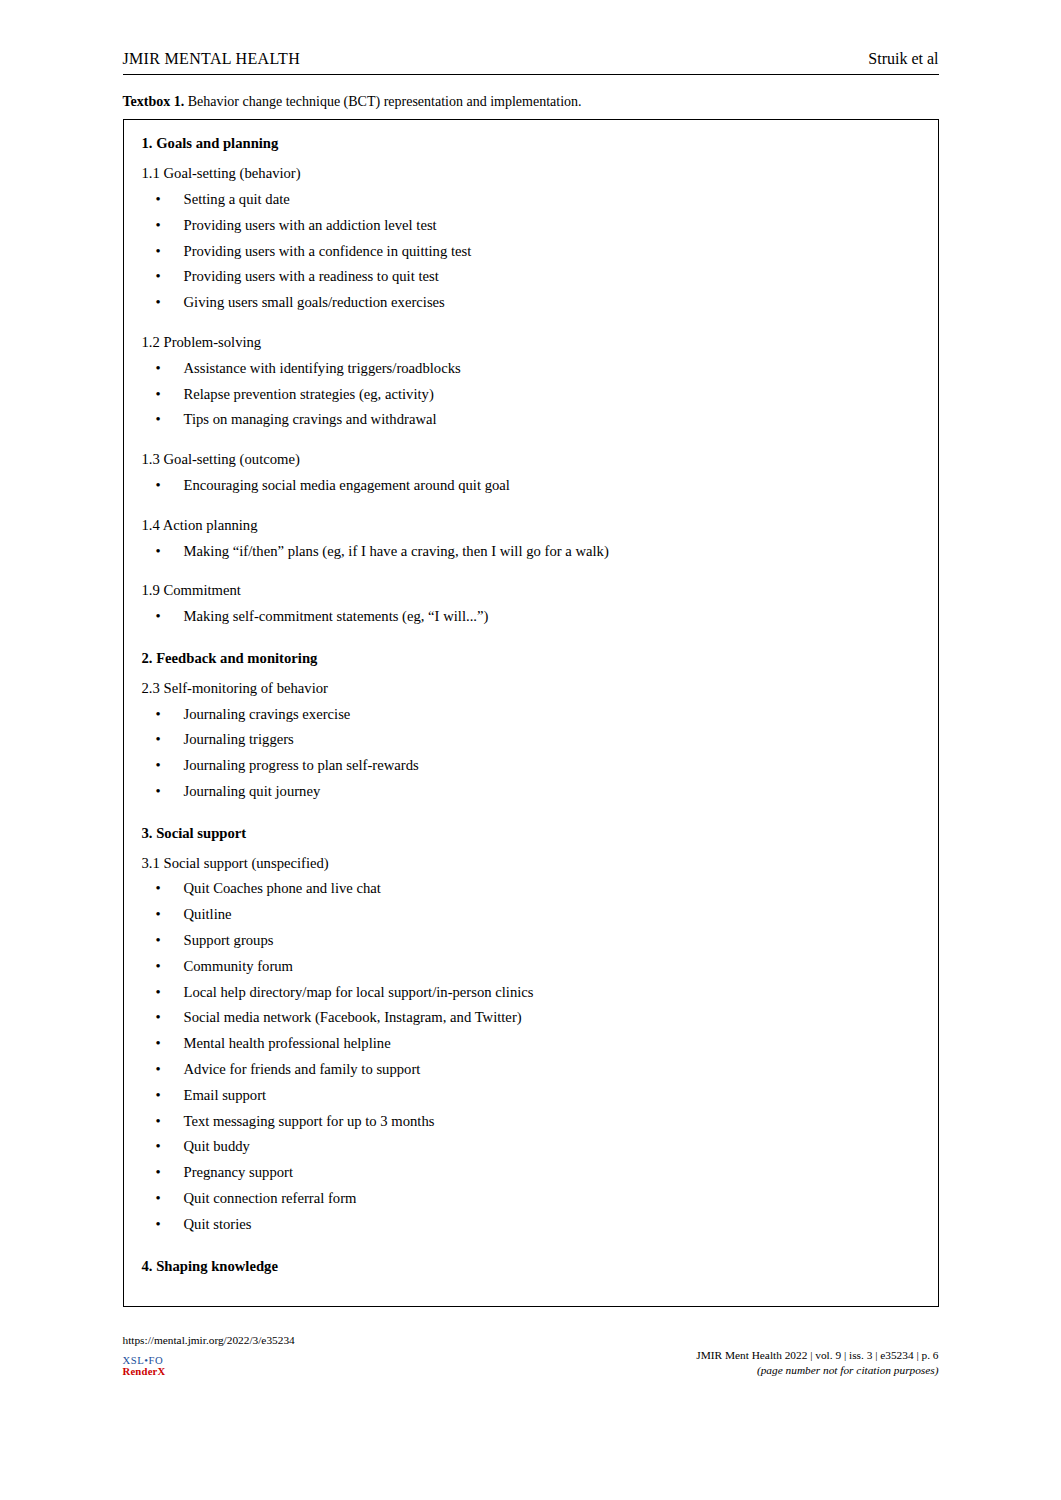JMIR MENTAL HEALTH
Struik et al
Textbox 1. Behavior change technique (BCT) representation and implementation.
1. Goals and planning
1.1 Goal-setting (behavior)
Setting a quit date
Providing users with an addiction level test
Providing users with a confidence in quitting test
Providing users with a readiness to quit test
Giving users small goals/reduction exercises
1.2 Problem-solving
Assistance with identifying triggers/roadblocks
Relapse prevention strategies (eg, activity)
Tips on managing cravings and withdrawal
1.3 Goal-setting (outcome)
Encouraging social media engagement around quit goal
1.4 Action planning
Making “if/then” plans (eg, if I have a craving, then I will go for a walk)
1.9 Commitment
Making self-commitment statements (eg, “I will...”)
2. Feedback and monitoring
2.3 Self-monitoring of behavior
Journaling cravings exercise
Journaling triggers
Journaling progress to plan self-rewards
Journaling quit journey
3. Social support
3.1 Social support (unspecified)
Quit Coaches phone and live chat
Quitline
Support groups
Community forum
Local help directory/map for local support/in-person clinics
Social media network (Facebook, Instagram, and Twitter)
Mental health professional helpline
Advice for friends and family to support
Email support
Text messaging support for up to 3 months
Quit buddy
Pregnancy support
Quit connection referral form
Quit stories
4. Shaping knowledge
https://mental.jmir.org/2022/3/e35234
XSL•FO
RenderX
JMIR Ment Health 2022 | vol. 9 | iss. 3 | e35234 | p. 6
(page number not for citation purposes)